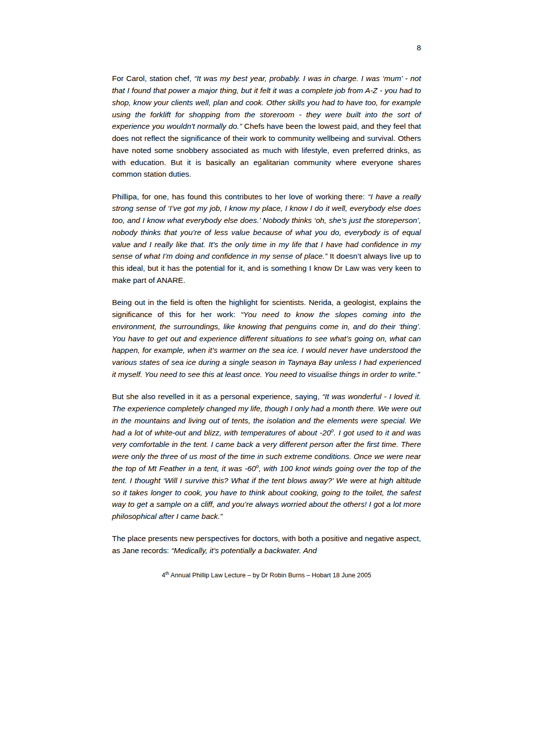8
For Carol, station chef, “It was my best year, probably. I was in charge. I was ‘mum’ - not that I found that power a major thing, but it felt it was a complete job from A-Z - you had to shop, know your clients well, plan and cook. Other skills you had to have too, for example using the forklift for shopping from the storeroom - they were built into the sort of experience you wouldn't normally do.” Chefs have been the lowest paid, and they feel that does not reflect the significance of their work to community wellbeing and survival. Others have noted some snobbery associated as much with lifestyle, even preferred drinks, as with education. But it is basically an egalitarian community where everyone shares common station duties.
Phillipa, for one, has found this contributes to her love of working there: “I have a really strong sense of ‘I’ve got my job, I know my place, I know I do it well, everybody else does too, and I know what everybody else does.’ Nobody thinks ‘oh, she’s just the storeperson’, nobody thinks that you’re of less value because of what you do, everybody is of equal value and I really like that. It’s the only time in my life that I have had confidence in my sense of what I’m doing and confidence in my sense of place.” It doesn’t always live up to this ideal, but it has the potential for it, and is something I know Dr Law was very keen to make part of ANARE.
Being out in the field is often the highlight for scientists. Nerida, a geologist, explains the significance of this for her work: “You need to know the slopes coming into the environment, the surroundings, like knowing that penguins come in, and do their ‘thing’. You have to get out and experience different situations to see what’s going on, what can happen, for example, when it’s warmer on the sea ice. I would never have understood the various states of sea ice during a single season in Taynaya Bay unless I had experienced it myself. You need to see this at least once. You need to visualise things in order to write.”
But she also revelled in it as a personal experience, saying, “It was wonderful - I loved it. The experience completely changed my life, though I only had a month there. We were out in the mountains and living out of tents, the isolation and the elements were special. We had a lot of white-out and blizz, with temperatures of about -20o. I got used to it and was very comfortable in the tent. I came back a very different person after the first time. There were only the three of us most of the time in such extreme conditions. Once we were near the top of Mt Feather in a tent, it was -60o, with 100 knot winds going over the top of the tent. I thought ‘Will I survive this? What if the tent blows away?’ We were at high altitude so it takes longer to cook, you have to think about cooking, going to the toilet, the safest way to get a sample on a cliff, and you’re always worried about the others! I got a lot more philosophical after I came back.”
The place presents new perspectives for doctors, with both a positive and negative aspect, as Jane records: “Medically, it’s potentially a backwater. And
4th Annual Phillip Law Lecture – by Dr Robin Burns – Hobart 18 June 2005